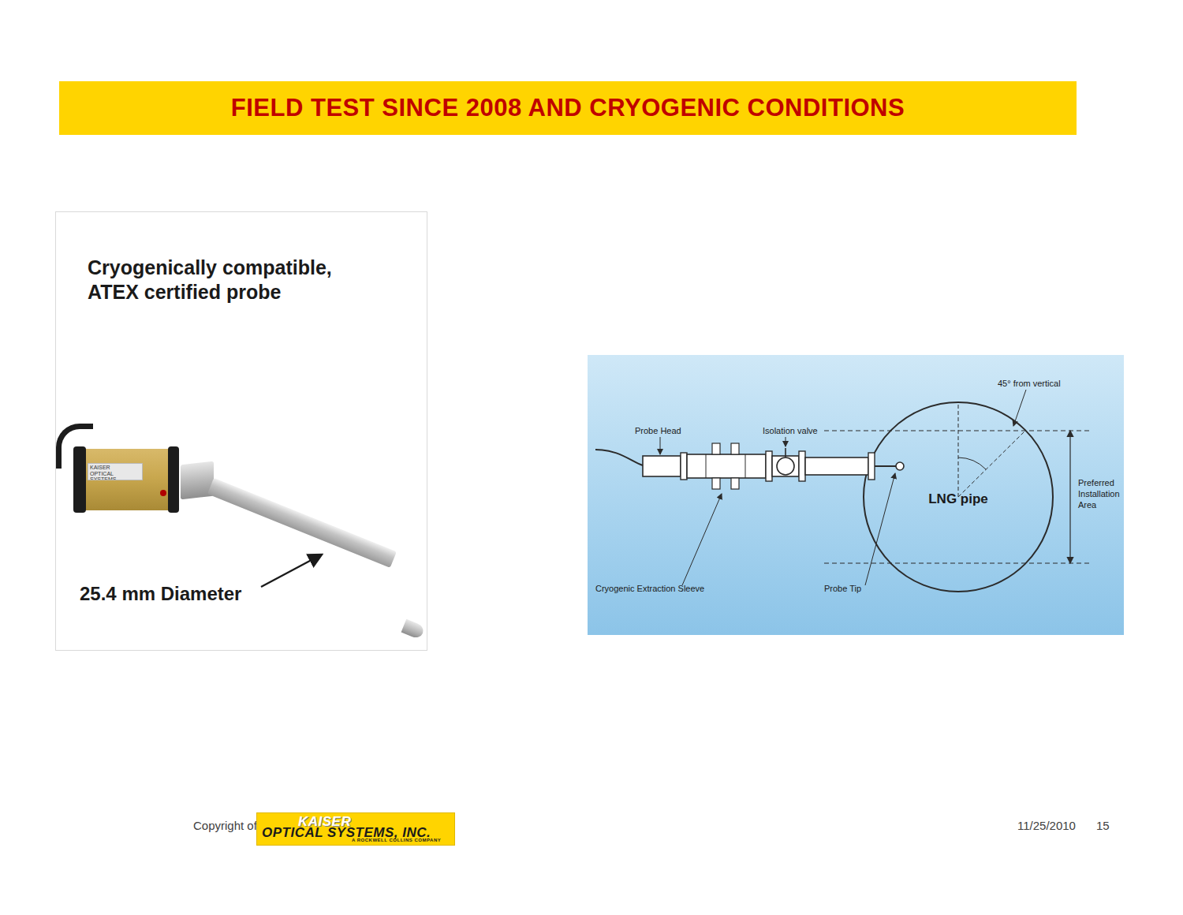FIELD TEST SINCE 2008 AND CRYOGENIC CONDITIONS
Cryogenically compatible,
ATEX certified probe
KAISER
OPTICAL
SYSTEMS
25.4 mm Diameter
LNG pipe Probe Head Isolation valve Cryogenic Extraction Sleeve Probe Tip 45° from vertical Preferred Installation Area
Copyright of
KAISER
OPTICAL SYSTEMS, INC.
A ROCKWELL COLLINS COMPANY
11/25/2010
15